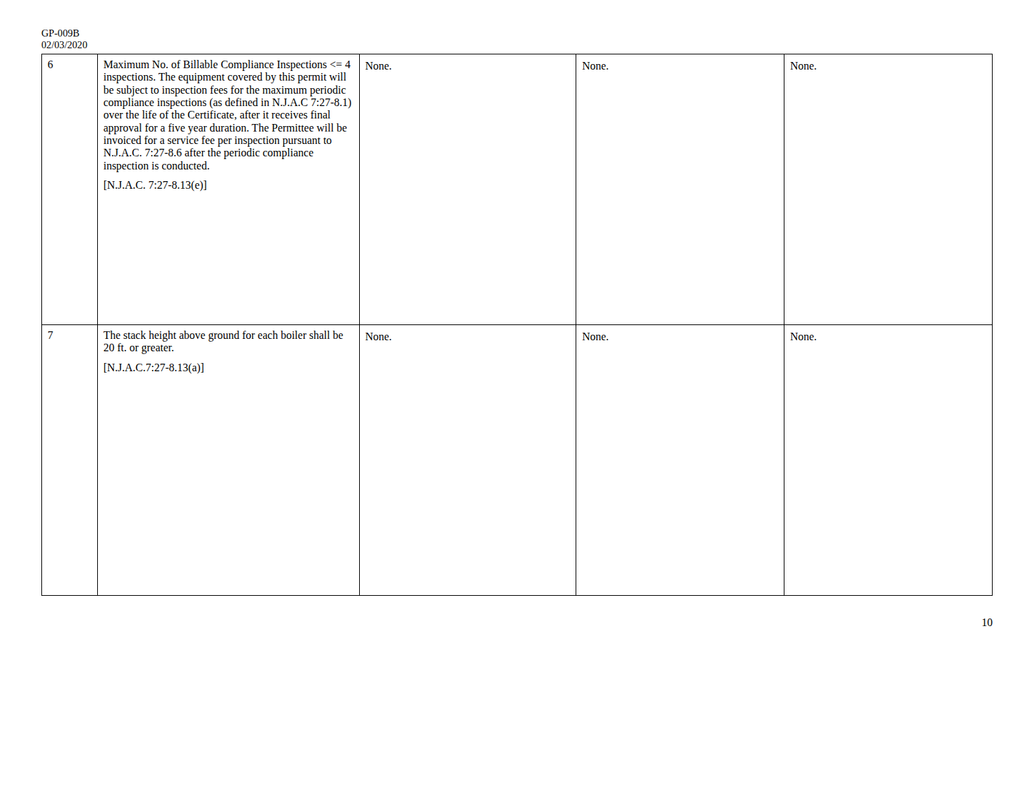GP-009B
02/03/2020
| 6 | Maximum No. of Billable Compliance Inspections <= 4 inspections. The equipment covered by this permit will be subject to inspection fees for the maximum periodic compliance inspections (as defined in N.J.A.C 7:27-8.1) over the life of the Certificate, after it receives final approval for a five year duration. The Permittee will be invoiced for a service fee per inspection pursuant to N.J.A.C. 7:27-8.6 after the periodic compliance inspection is conducted. [N.J.A.C. 7:27-8.13(e)] | None. | None. | None. |
| 7 | The stack height above ground for each boiler shall be 20 ft. or greater. [N.J.A.C.7:27-8.13(a)] | None. | None. | None. |
10